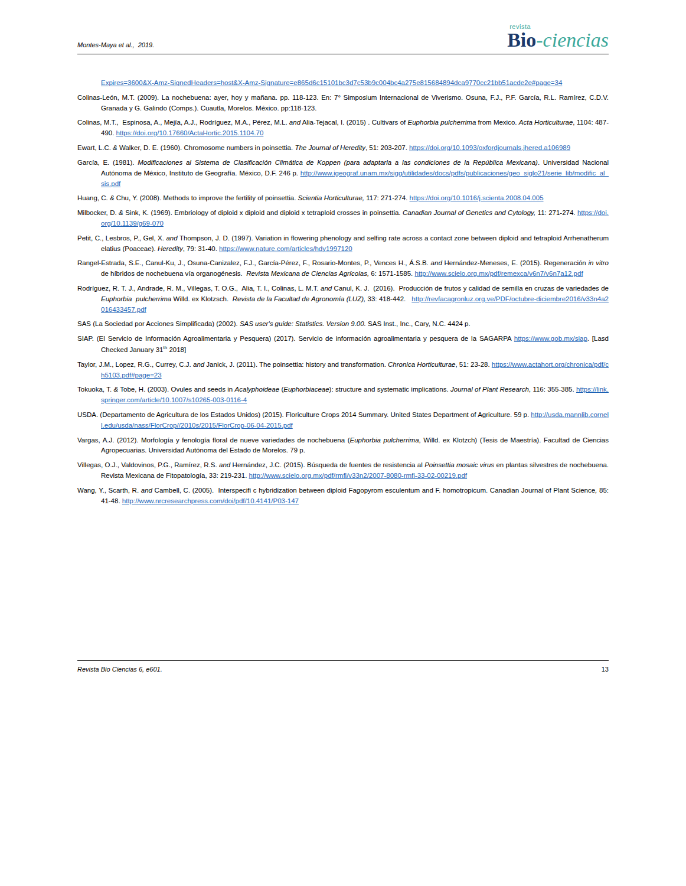Montes-Maya et al., 2019.
revista Bio-ciencias
Expires=3600&X-Amz-SignedHeaders=host&X-Amz-Signature=e865d6c15101bc3d7c53b9c004bc4a275e815684894dca9770cc21bb51acde2e#page=34
Colinas-León, M.T. (2009). La nochebuena: ayer, hoy y mañana. pp. 118-123. En: 7° Simposium Internacional de Viverismo. Osuna, F.J., P.F. García, R.L. Ramírez, C.D.V. Granada y G. Galindo (Comps.). Cuautla, Morelos. México. pp:118-123.
Colinas, M.T., Espinosa, A., Mejía, A.J., Rodríguez, M.A., Pérez, M.L. and Alia-Tejacal, I. (2015) . Cultivars of Euphorbia pulcherrima from Mexico. Acta Horticulturae, 1104: 487-490. https://doi.org/10.17660/ActaHortic.2015.1104.70
Ewart, L.C. & Walker, D. E. (1960). Chromosome numbers in poinsettia. The Journal of Heredity, 51: 203-207. https://doi.org/10.1093/oxfordjournals.jhered.a106989
García, E. (1981). Modificaciones al Sistema de Clasificación Climática de Koppen (para adaptarla a las condiciones de la República Mexicana). Universidad Nacional Autónoma de México, Instituto de Geografía. México, D.F. 246 p. http://www.igeograf.unam.mx/sigg/utilidades/docs/pdfs/publicaciones/geo_siglo21/serie_lib/modific_al_sis.pdf
Huang, C. & Chu, Y. (2008). Methods to improve the fertility of poinsettia. Scientia Horticulturae, 117: 271-274. https://doi.org/10.1016/j.scienta.2008.04.005
Milbocker, D. & Sink, K. (1969). Embriology of diploid x diploid and diploid x tetraploid crosses in poinsettia. Canadian Journal of Genetics and Cytology, 11: 271-274. https://doi.org/10.1139/g69-070
Petit, C., Lesbros, P., Gel, X. and Thompson, J. D. (1997). Variation in flowering phenology and selfing rate across a contact zone between diploid and tetraploid Arrhenatherum elatius (Poaceae). Heredity, 79: 31-40. https://www.nature.com/articles/hdy1997120
Rangel-Estrada, S.E., Canul-Ku, J., Osuna-Canizalez, F.J., García-Pérez, F., Rosario-Montes, P., Vences H., Á.S.B. and Hernández-Meneses, E. (2015). Regeneración in vitro de híbridos de nochebuena vía organogénesis. Revista Mexicana de Ciencias Agrícolas, 6: 1571-1585. http://www.scielo.org.mx/pdf/remexca/v6n7/v6n7a12.pdf
Rodríguez, R. T. J., Andrade, R. M., Villegas, T. O.G., Alia, T. I., Colinas, L. M.T. and Canul, K. J. (2016). Producción de frutos y calidad de semilla en cruzas de variedades de Euphorbia pulcherrima Willd. ex Klotzsch. Revista de la Facultad de Agronomía (LUZ), 33: 418-442. http://revfacagronluz.org.ve/PDF/octubre-diciembre2016/v33n4a2016433457.pdf
SAS (La Sociedad por Acciones Simplificada) (2002). SAS user's guide: Statistics. Version 9.00. SAS Inst., Inc., Cary, N.C. 4424 p.
SIAP. (El Servicio de Información Agroalimentaria y Pesquera) (2017). Servicio de información agroalimentaria y pesquera de la SAGARPA https://www.gob.mx/siap. [Lasd Checked January 31th 2018]
Taylor, J.M., Lopez, R.G., Currey, C.J. and Janick, J. (2011). The poinsettia: history and transformation. Chronica Horticulturae, 51: 23-28. https://www.actahort.org/chronica/pdf/ch5103.pdf#page=23
Tokuoka, T. & Tobe, H. (2003). Ovules and seeds in Acalyphoideae (Euphorbiaceae): structure and systematic implications. Journal of Plant Research, 116: 355-385. https://link.springer.com/article/10.1007/s10265-003-0116-4
USDA. (Departamento de Agricultura de los Estados Unidos) (2015). Floriculture Crops 2014 Summary. United States Department of Agriculture. 59 p. http://usda.mannlib.cornell.edu/usda/nass/FlorCrop//2010s/2015/FlorCrop-06-04-2015.pdf
Vargas, A.J. (2012). Morfología y fenología floral de nueve variedades de nochebuena (Euphorbia pulcherrima, Willd. ex Klotzch) (Tesis de Maestría). Facultad de Ciencias Agropecuarias. Universidad Autónoma del Estado de Morelos. 79 p.
Villegas, O.J., Valdovinos, P.G., Ramírez, R.S. and Hernández, J.C. (2015). Búsqueda de fuentes de resistencia al Poinsettia mosaic virus en plantas silvestres de nochebuena. Revista Mexicana de Fitopatología, 33: 219-231. http://www.scielo.org.mx/pdf/rmfi/v33n2/2007-8080-rmfi-33-02-00219.pdf
Wang, Y., Scarth, R. and Cambell, C. (2005). Interspecifi c hybridization between diploid Fagopyrom esculentum and F. homotropicum. Canadian Journal of Plant Science, 85: 41-48. http://www.nrcresearchpress.com/doi/pdf/10.4141/P03-147
Revista Bio Ciencias 6, e601.
13